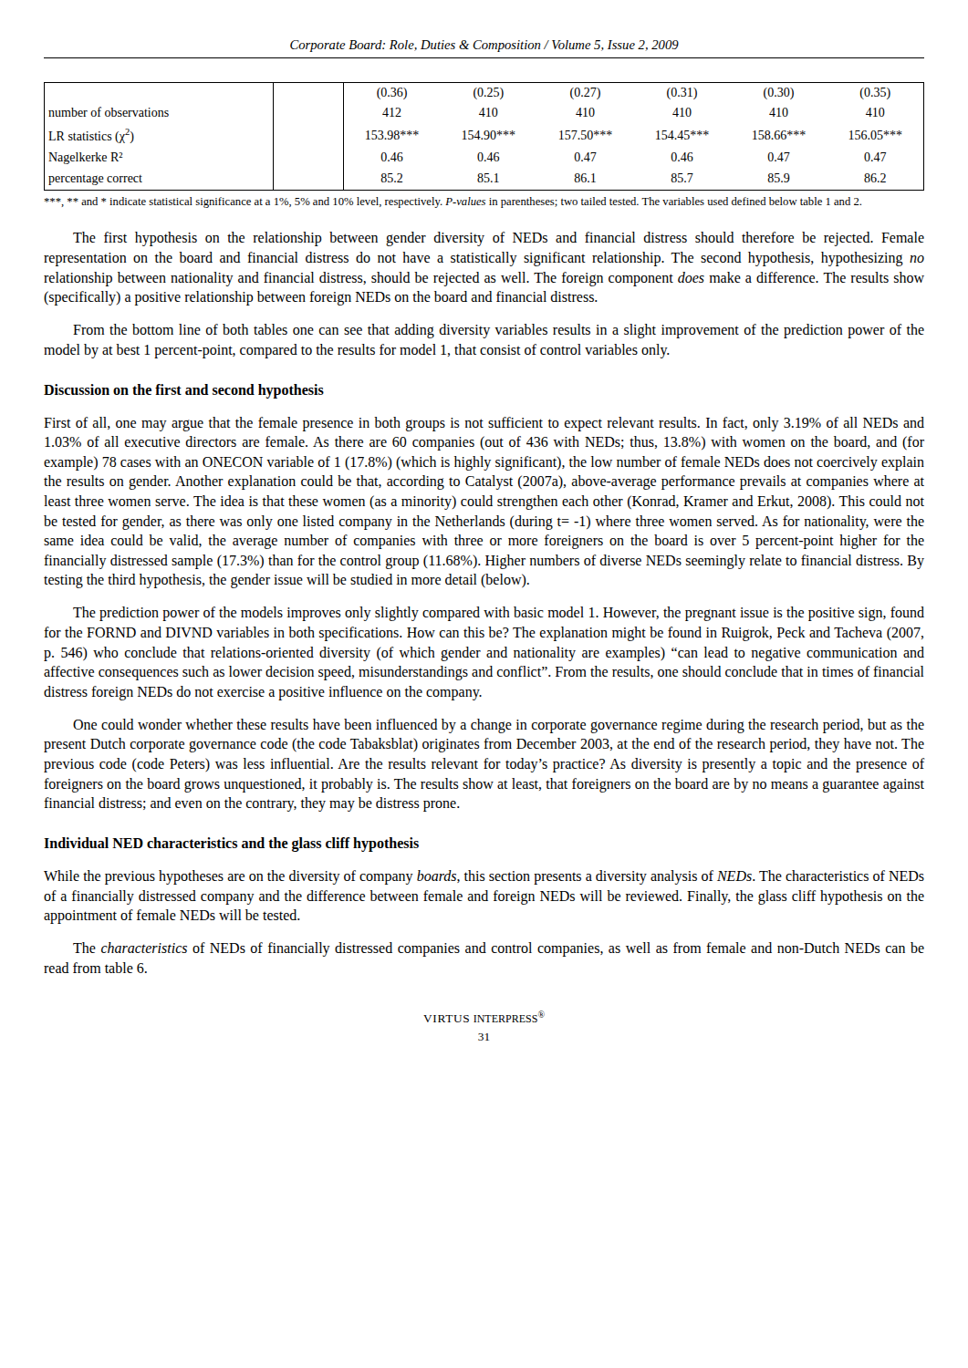Corporate Board: Role, Duties & Composition / Volume 5, Issue 2, 2009
| | | (0.36) | (0.25) | (0.27) | (0.31) | (0.30) | (0.35) |
| number of observations | | 412 | 410 | 410 | 410 | 410 | 410 |
| LR statistics (χ 2 ) | | 153.98*** | 154.90*** | 157.50*** | 154.45*** | 158.66*** | 156.05*** |
| Nagelkerke R² | | 0.46 | 0.46 | 0.47 | 0.46 | 0.47 | 0.47 |
| percentage correct | | 85.2 | 85.1 | 86.1 | 85.7 | 85.9 | 86.2 |
***, ** and * indicate statistical significance at a 1%, 5% and 10% level, respectively. P-values in parentheses; two tailed tested. The variables used defined below table 1 and 2.
The first hypothesis on the relationship between gender diversity of NEDs and financial distress should therefore be rejected. Female representation on the board and financial distress do not have a statistically significant relationship. The second hypothesis, hypothesizing no relationship between nationality and financial distress, should be rejected as well. The foreign component does make a difference. The results show (specifically) a positive relationship between foreign NEDs on the board and financial distress.
From the bottom line of both tables one can see that adding diversity variables results in a slight improvement of the prediction power of the model by at best 1 percent-point, compared to the results for model 1, that consist of control variables only.
Discussion on the first and second hypothesis
First of all, one may argue that the female presence in both groups is not sufficient to expect relevant results. In fact, only 3.19% of all NEDs and 1.03% of all executive directors are female. As there are 60 companies (out of 436 with NEDs; thus, 13.8%) with women on the board, and (for example) 78 cases with an ONECON variable of 1 (17.8%) (which is highly significant), the low number of female NEDs does not coercively explain the results on gender. Another explanation could be that, according to Catalyst (2007a), above-average performance prevails at companies where at least three women serve. The idea is that these women (as a minority) could strengthen each other (Konrad, Kramer and Erkut, 2008). This could not be tested for gender, as there was only one listed company in the Netherlands (during t= -1) where three women served. As for nationality, were the same idea could be valid, the average number of companies with three or more foreigners on the board is over 5 percent-point higher for the financially distressed sample (17.3%) than for the control group (11.68%). Higher numbers of diverse NEDs seemingly relate to financial distress. By testing the third hypothesis, the gender issue will be studied in more detail (below).
The prediction power of the models improves only slightly compared with basic model 1. However, the pregnant issue is the positive sign, found for the FORND and DIVND variables in both specifications. How can this be? The explanation might be found in Ruigrok, Peck and Tacheva (2007, p. 546) who conclude that relations-oriented diversity (of which gender and nationality are examples) “can lead to negative communication and affective consequences such as lower decision speed, misunderstandings and conflict”. From the results, one should conclude that in times of financial distress foreign NEDs do not exercise a positive influence on the company.
One could wonder whether these results have been influenced by a change in corporate governance regime during the research period, but as the present Dutch corporate governance code (the code Tabaksblat) originates from December 2003, at the end of the research period, they have not. The previous code (code Peters) was less influential. Are the results relevant for today’s practice? As diversity is presently a topic and the presence of foreigners on the board grows unquestioned, it probably is. The results show at least, that foreigners on the board are by no means a guarantee against financial distress; and even on the contrary, they may be distress prone.
Individual NED characteristics and the glass cliff hypothesis
While the previous hypotheses are on the diversity of company boards, this section presents a diversity analysis of NEDs. The characteristics of NEDs of a financially distressed company and the difference between female and foreign NEDs will be reviewed. Finally, the glass cliff hypothesis on the appointment of female NEDs will be tested.
The characteristics of NEDs of financially distressed companies and control companies, as well as from female and non-Dutch NEDs can be read from table 6.
VIRTUS INTERPRESS® 31